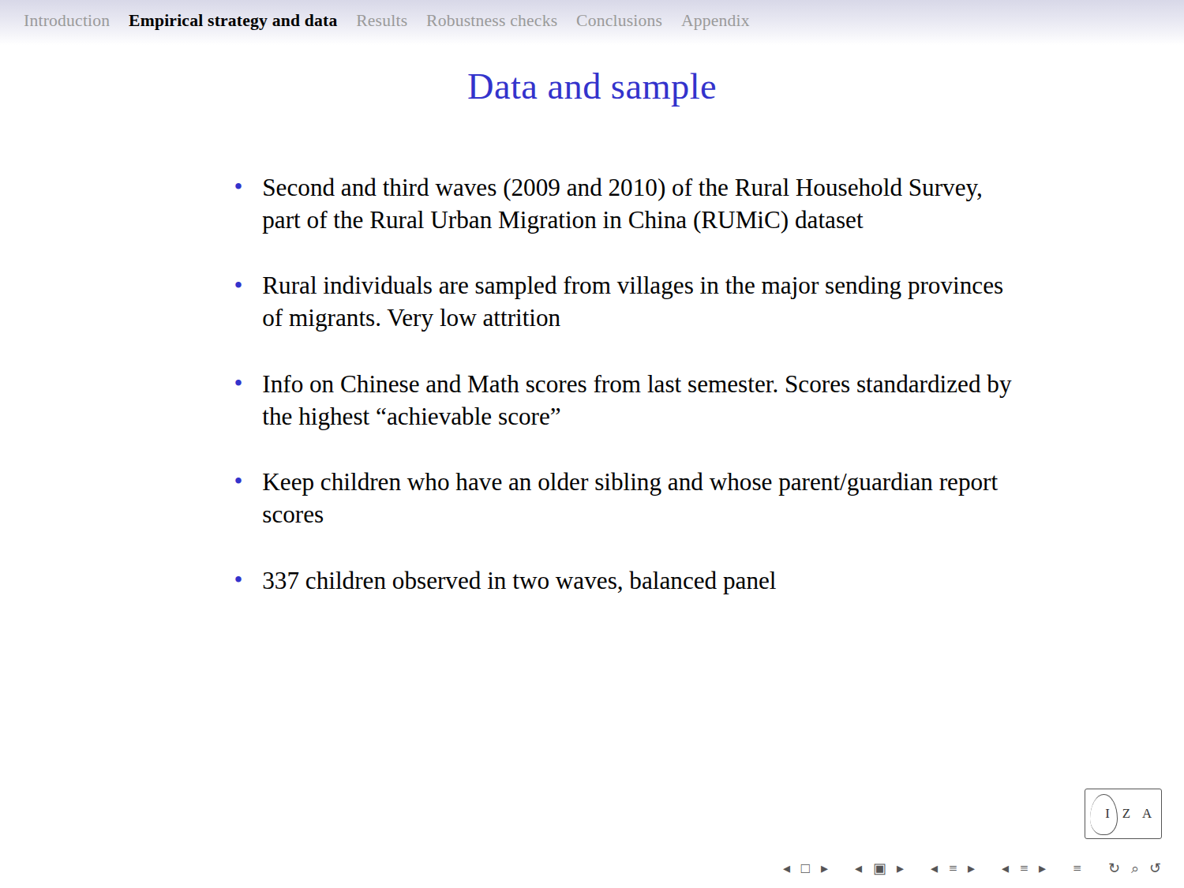Introduction Empirical strategy and data Results Robustness checks Conclusions Appendix
Data and sample
Second and third waves (2009 and 2010) of the Rural Household Survey, part of the Rural Urban Migration in China (RUMiC) dataset
Rural individuals are sampled from villages in the major sending provinces of migrants. Very low attrition
Info on Chinese and Math scores from last semester. Scores standardized by the highest “achievable score”
Keep children who have an older sibling and whose parent/guardian report scores
337 children observed in two waves, balanced panel
I Z A
◂ □ ▸ ◂ ▣ ▸ ◂ ≡ ▸ ◂ ≡ ▸ ≡ ↻ ⌕ ↺